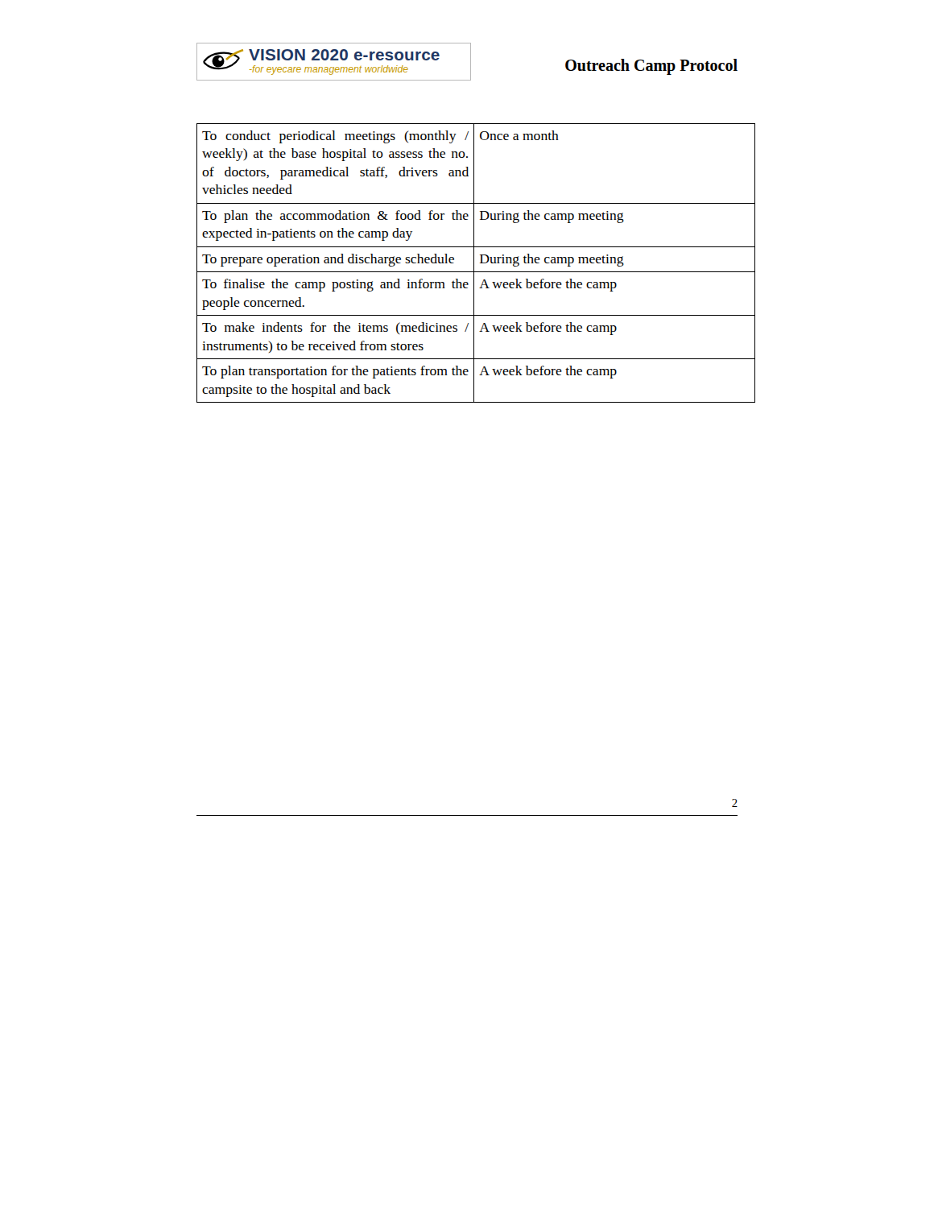VISION 2020 e-resource
-for eyecare management worldwide
Outreach Camp Protocol
| To conduct periodical meetings (monthly / weekly) at the base hospital to assess the no. of doctors, paramedical staff, drivers and vehicles needed | Once a month |
| To plan the accommodation & food for the expected in-patients on the camp day | During the camp meeting |
| To prepare operation and discharge schedule | During the camp meeting |
| To finalise the camp posting and inform the people concerned. | A week before the camp |
| To make indents for the items (medicines / instruments) to be received from stores | A week before the camp |
| To plan transportation for the patients from the campsite to the hospital and back | A week before the camp |
2